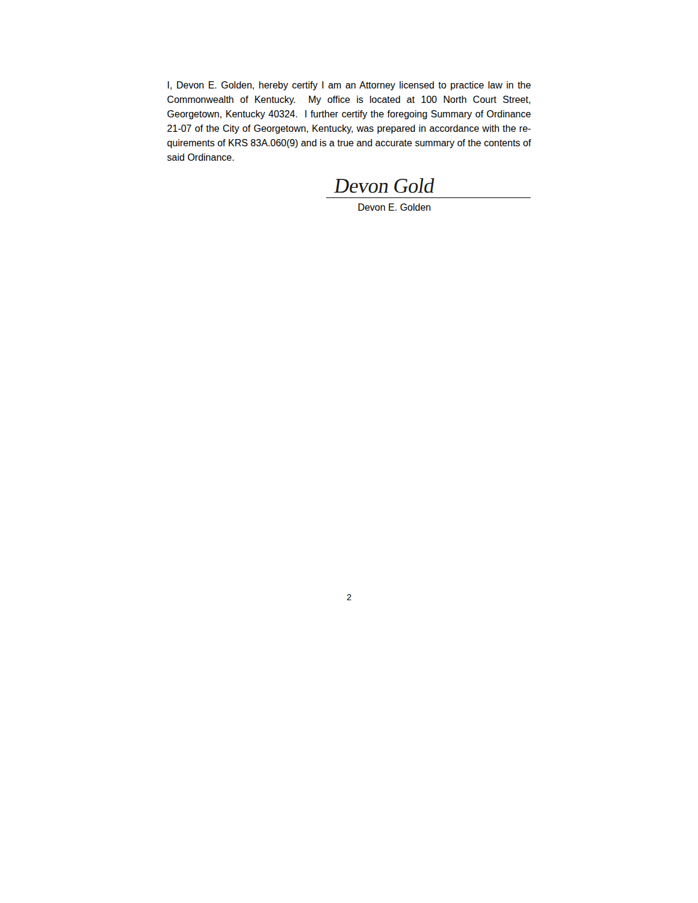I, Devon E. Golden, hereby certify I am an Attorney licensed to practice law in the Commonwealth of Kentucky. My office is located at 100 North Court Street, Georgetown, Kentucky 40324. I further certify the foregoing Summary of Ordinance 21-07 of the City of Georgetown, Kentucky, was prepared in accordance with the requirements of KRS 83A.060(9) and is a true and accurate summary of the contents of said Ordinance.
Devon Gold
Devon E. Golden
2